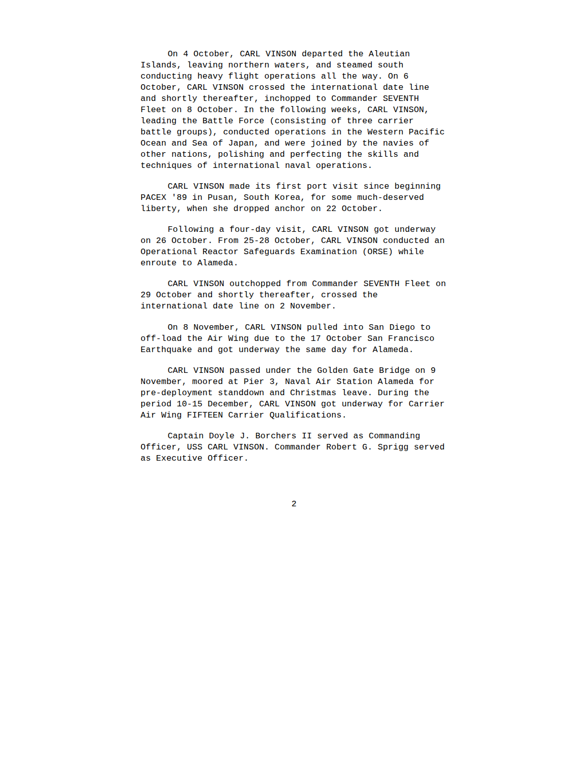On 4 October, CARL VINSON departed the Aleutian Islands, leaving northern waters, and steamed south conducting heavy flight operations all the way. On 6 October, CARL VINSON crossed the international date line and shortly thereafter, inchopped to Commander SEVENTH Fleet on 8 October. In the following weeks, CARL VINSON, leading the Battle Force (consisting of three carrier battle groups), conducted operations in the Western Pacific Ocean and Sea of Japan, and were joined by the navies of other nations, polishing and perfecting the skills and techniques of international naval operations.
CARL VINSON made its first port visit since beginning PACEX '89 in Pusan, South Korea, for some much-deserved liberty, when she dropped anchor on 22 October.
Following a four-day visit, CARL VINSON got underway on 26 October. From 25-28 October, CARL VINSON conducted an Operational Reactor Safeguards Examination (ORSE) while enroute to Alameda.
CARL VINSON outchopped from Commander SEVENTH Fleet on 29 October and shortly thereafter, crossed the international date line on 2 November.
On 8 November, CARL VINSON pulled into San Diego to off-load the Air Wing due to the 17 October San Francisco Earthquake and got underway the same day for Alameda.
CARL VINSON passed under the Golden Gate Bridge on 9 November, moored at Pier 3, Naval Air Station Alameda for pre-deployment standdown and Christmas leave. During the period 10-15 December, CARL VINSON got underway for Carrier Air Wing FIFTEEN Carrier Qualifications.
Captain Doyle J. Borchers II served as Commanding Officer, USS CARL VINSON. Commander Robert G. Sprigg served as Executive Officer.
2